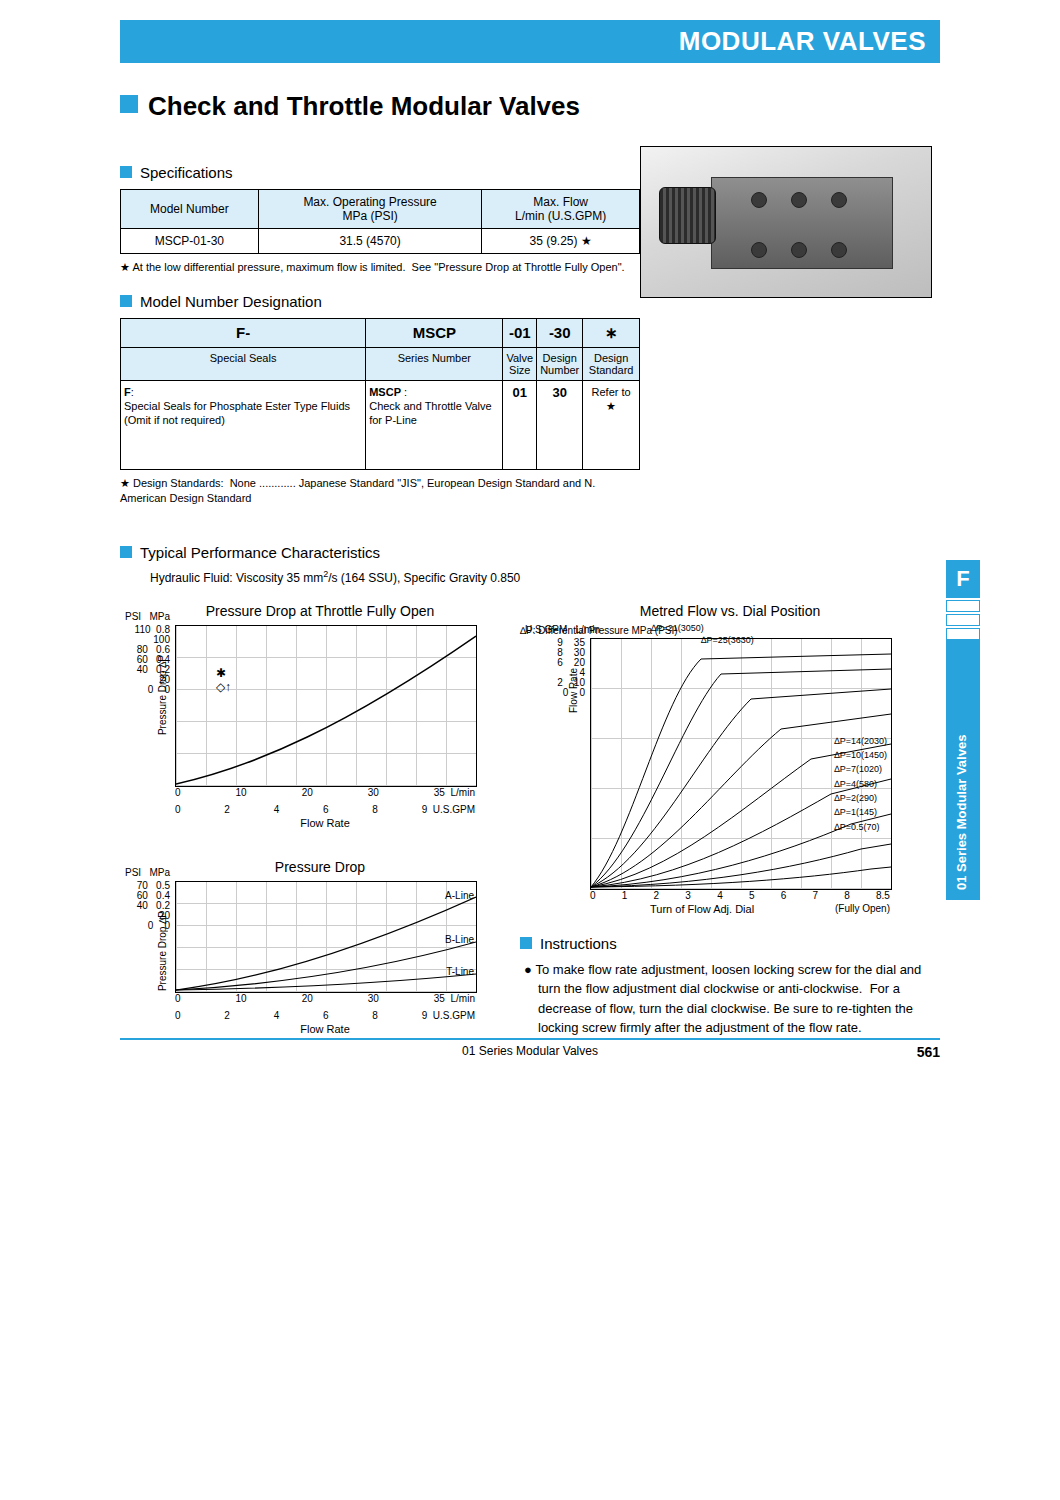MODULAR VALVES
Check and Throttle Modular Valves
Specifications
| Model Number | Max. Operating Pressure MPa (PSI) | Max. Flow L/min (U.S.GPM) |
| --- | --- | --- |
| MSCP-01-30 | 31.5 (4570) | 35 (9.25) ★ |
★ At the low differential pressure, maximum flow is limited. See "Pressure Drop at Throttle Fully Open".
Model Number Designation
| F- | MSCP | -01 | -30 | ∗ |
| Special Seals | Series Number | Valve Size | Design Number | Design Standard |
| F : Special Seals for Phosphate Ester Type Fluids (Omit if not required) | MSCP : Check and Throttle Valve for P-Line | 01 | 30 | Refer to ★ |
★ Design Standards: None ............ Japanese Standard "JIS", European Design Standard and N. American Design Standard
↑ ↑ ⇩ ↑
Graphic Symbol
✱
◇
PTBA
Typical Performance Characteristics
Hydraulic Fluid: Viscosity 35 mm2/s (164 SSU), Specific Gravity 0.850
Pressure Drop at Throttle Fully Open
PSI MPa
110 0.8
100
80 0.6
60 0.4
40 0.2
20
0 0
Pressure Drop ∆P
✱
◇↑
010203035 L/min
024689 U.S.GPM
Flow Rate
Pressure Drop
PSI MPa
70 0.5
60 0.4
40 0.2
20
0 0
Pressure Drop ∆P
A-Line
B-Line
T-Line
010203035 L/min
024689 U.S.GPM
Flow Rate
Metred Flow vs. Dial Position
∆P: Differential Pressure MPa (PSI)
U.S.GPM L/min
9 35
8 30
6 20
4
2 10
0 0
Flow Rate
∆P=21(3050)
∆P=25(3630)
∆P=14(2030)
∆P=10(1450)
∆P=7(1020)
∆P=4(580)
∆P=2(290)
∆P=1(145)
∆P=0.5(70)
0123456788.5
Turn of Flow Adj. Dial (Fully Open)
Instructions
● To make flow rate adjustment, loosen locking screw for the dial and turn the flow adjustment dial clockwise or anti-clockwise. For a decrease of flow, turn the dial clockwise. Be sure to re-tighten the locking screw firmly after the adjustment of the flow rate.
F
01 Series Modular Valves
01 Series Modular Valves 561